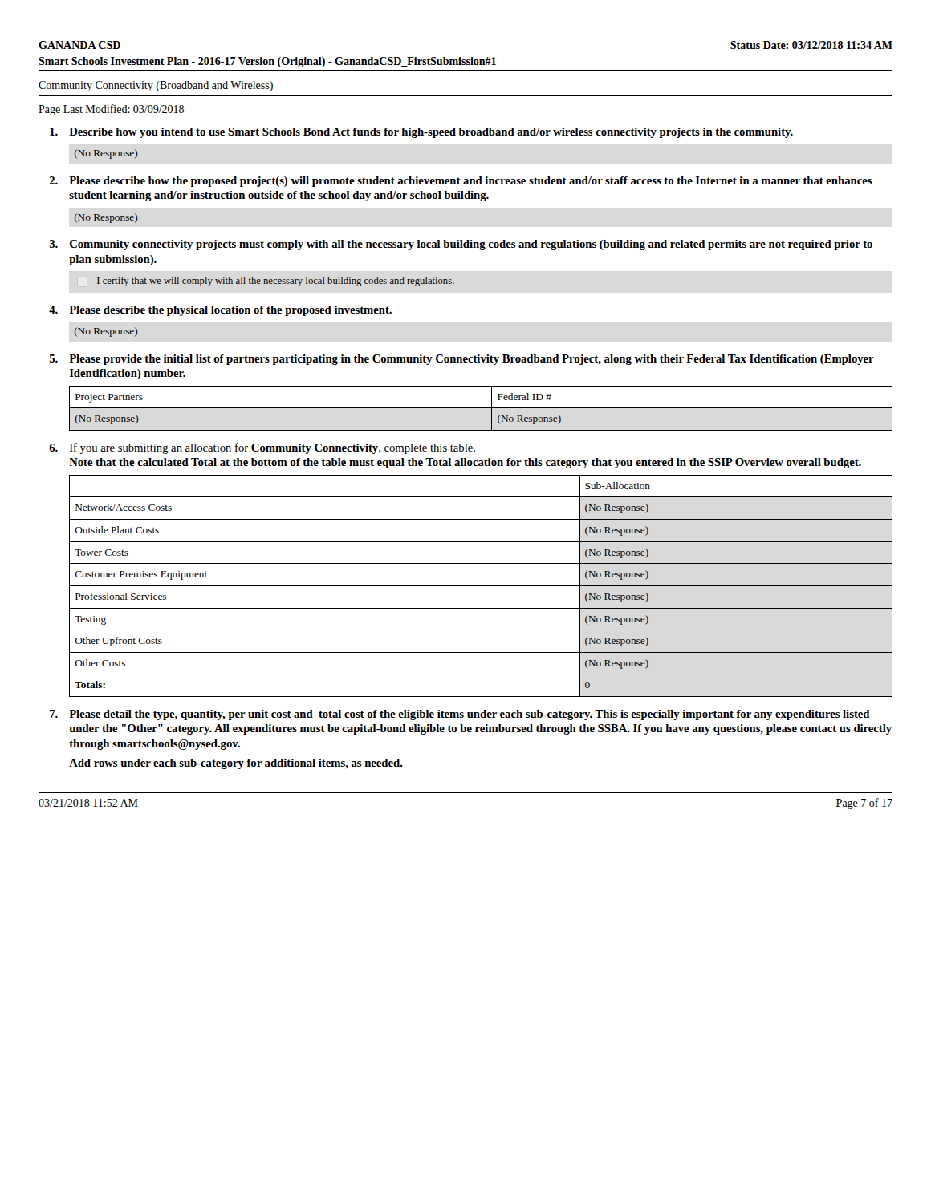GANANDA CSD
Status Date: 03/12/2018 11:34 AM
Smart Schools Investment Plan - 2016-17 Version (Original) - GanandaCSD_FirstSubmission#1
Community Connectivity (Broadband and Wireless)
Page Last Modified: 03/09/2018
Describe how you intend to use Smart Schools Bond Act funds for high-speed broadband and/or wireless connectivity projects in the community.
(No Response)
Please describe how the proposed project(s) will promote student achievement and increase student and/or staff access to the Internet in a manner that enhances student learning and/or instruction outside of the school day and/or school building.
(No Response)
Community connectivity projects must comply with all the necessary local building codes and regulations (building and related permits are not required prior to plan submission).
I certify that we will comply with all the necessary local building codes and regulations.
Please describe the physical location of the proposed investment.
(No Response)
Please provide the initial list of partners participating in the Community Connectivity Broadband Project, along with their Federal Tax Identification (Employer Identification) number.
| Project Partners | Federal ID # |
| --- | --- |
| (No Response) | (No Response) |
If you are submitting an allocation for Community Connectivity, complete this table.
Note that the calculated Total at the bottom of the table must equal the Total allocation for this category that you entered in the SSIP Overview overall budget.
| | Sub-Allocation |
| Network/Access Costs | (No Response) |
| Outside Plant Costs | (No Response) |
| Tower Costs | (No Response) |
| Customer Premises Equipment | (No Response) |
| Professional Services | (No Response) |
| Testing | (No Response) |
| Other Upfront Costs | (No Response) |
| Other Costs | (No Response) |
| Totals: | 0 |
Please detail the type, quantity, per unit cost and total cost of the eligible items under each sub-category. This is especially important for any expenditures listed under the "Other" category. All expenditures must be capital-bond eligible to be reimbursed through the SSBA. If you have any questions, please contact us directly through smartschools@nysed.gov.
Add rows under each sub-category for additional items, as needed.
03/21/2018 11:52 AM
Page 7 of 17